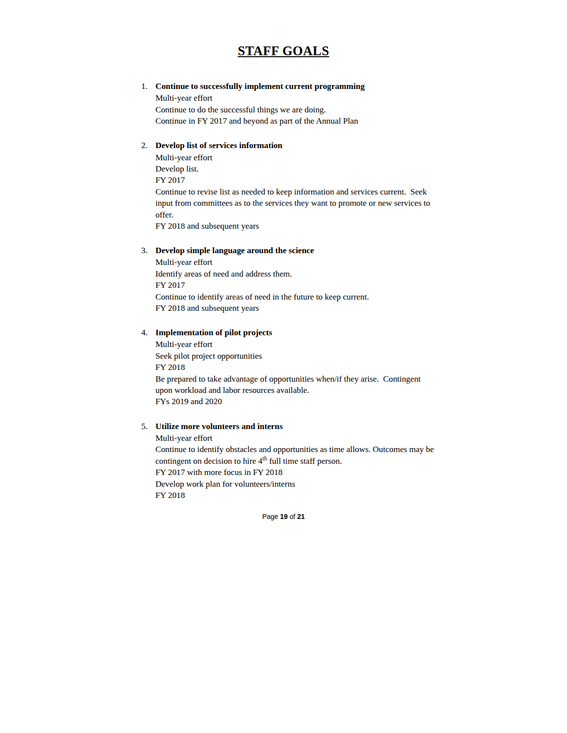STAFF GOALS
Continue to successfully implement current programming Multi-year effort Continue to do the successful things we are doing. Continue in FY 2017 and beyond as part of the Annual Plan
Develop list of services information Multi-year effort Develop list. FY 2017 Continue to revise list as needed to keep information and services current. Seek input from committees as to the services they want to promote or new services to offer. FY 2018 and subsequent years
Develop simple language around the science Multi-year effort Identify areas of need and address them. FY 2017 Continue to identify areas of need in the future to keep current. FY 2018 and subsequent years
Implementation of pilot projects Multi-year effort Seek pilot project opportunities FY 2018 Be prepared to take advantage of opportunities when/if they arise. Contingent upon workload and labor resources available. FYs 2019 and 2020
Utilize more volunteers and interns Multi-year effort Continue to identify obstacles and opportunities as time allows. Outcomes may be contingent on decision to hire 4th full time staff person. FY 2017 with more focus in FY 2018 Develop work plan for volunteers/interns FY 2018
Page 19 of 21